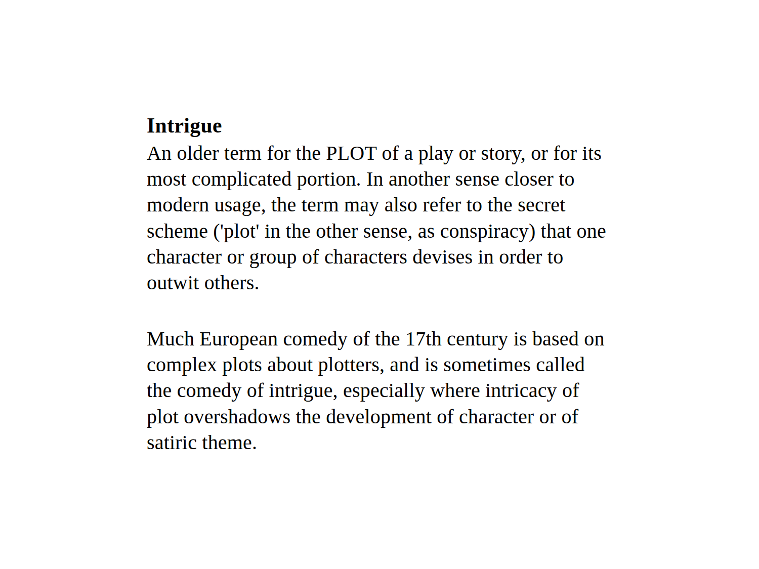Intrigue
An older term for the PLOT of a play or story, or for its most complicated portion. In another sense closer to modern usage, the term may also refer to the secret scheme ('plot' in the other sense, as conspiracy) that one character or group of characters devises in order to outwit others.
Much European comedy of the 17th century is based on complex plots about plotters, and is sometimes called the comedy of intrigue, especially where intricacy of plot overshadows the development of character or of satiric theme.